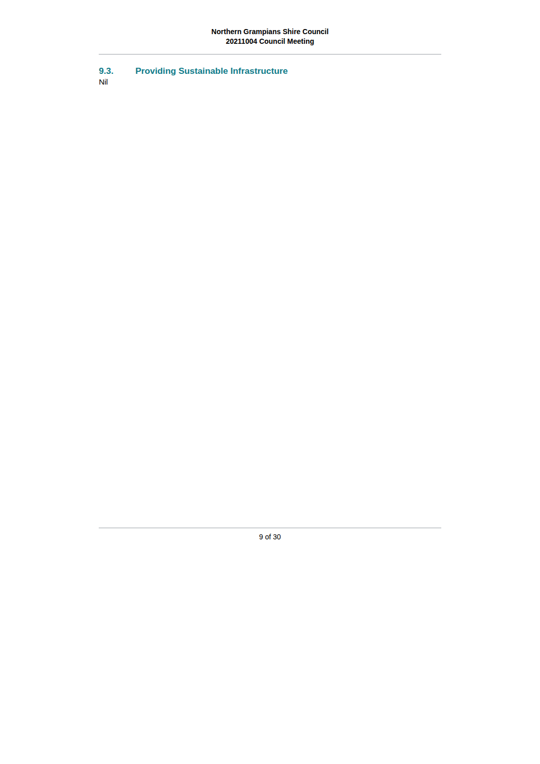Northern Grampians Shire Council 20211004 Council Meeting
9.3. Providing Sustainable Infrastructure
Nil
9 of 30